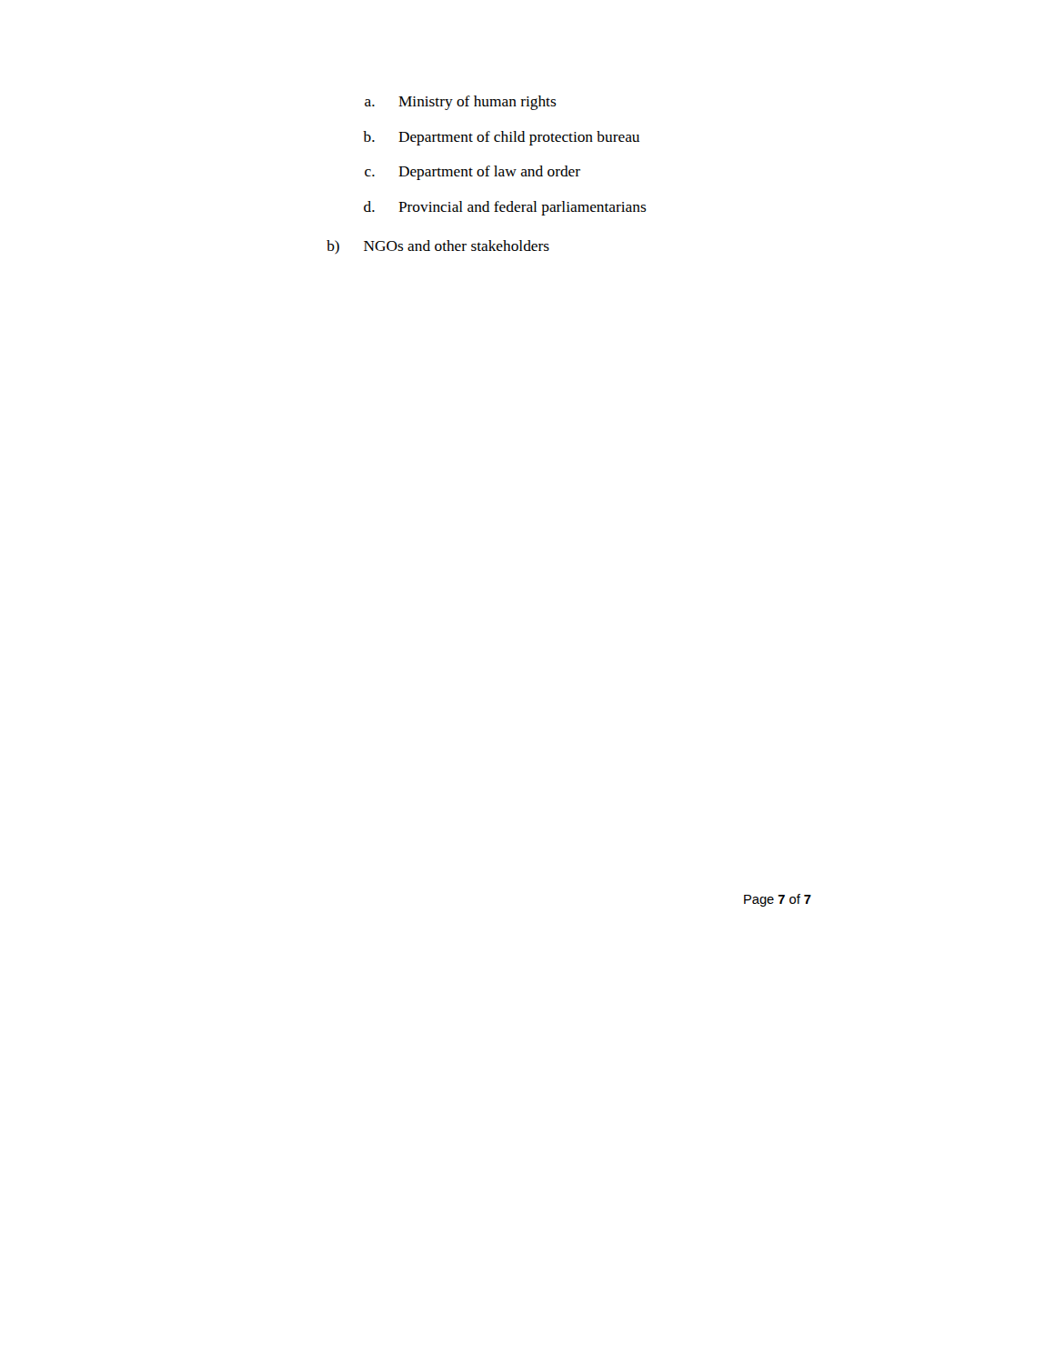Ministry of human rights
Department of child protection bureau
Department of law and order
Provincial and federal parliamentarians
NGOs and other stakeholders
Page 7 of 7